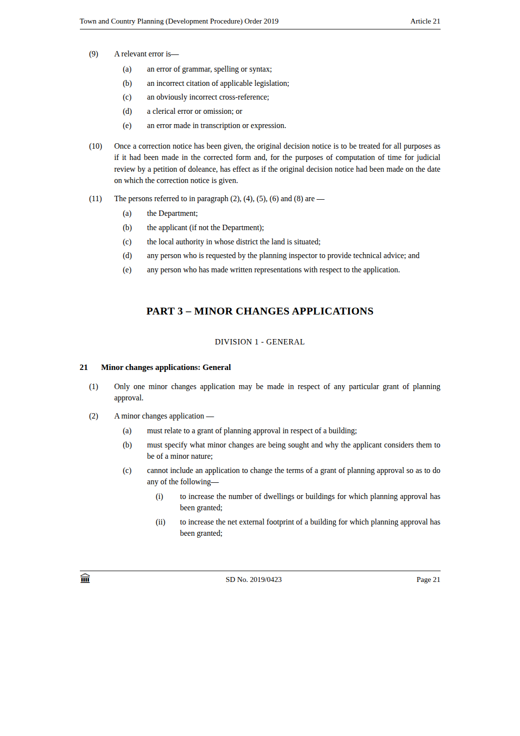Town and Country Planning (Development Procedure) Order 2019 Article 21
(9)
A relevant error is—
(a)
an error of grammar, spelling or syntax;
(b)
an incorrect citation of applicable legislation;
(c)
an obviously incorrect cross-reference;
(d)
a clerical error or omission; or
(e)
an error made in transcription or expression.
(10)
Once a correction notice has been given, the original decision notice is to be treated for all purposes as if it had been made in the corrected form and, for the purposes of computation of time for judicial review by a petition of doleance, has effect as if the original decision notice had been made on the date on which the correction notice is given.
(11)
The persons referred to in paragraph (2), (4), (5), (6) and (8) are —
(a)
the Department;
(b)
the applicant (if not the Department);
(c)
the local authority in whose district the land is situated;
(d)
any person who is requested by the planning inspector to provide technical advice; and
(e)
any person who has made written representations with respect to the application.
PART 3 – MINOR CHANGES APPLICATIONS
DIVISION 1 - GENERAL
21 Minor changes applications: General
(1)
Only one minor changes application may be made in respect of any particular grant of planning approval.
(2)
A minor changes application —
(a)
must relate to a grant of planning approval in respect of a building;
(b)
must specify what minor changes are being sought and why the applicant considers them to be of a minor nature;
(c)
cannot include an application to change the terms of a grant of planning approval so as to do any of the following—
(i)
to increase the number of dwellings or buildings for which planning approval has been granted;
(ii)
to increase the net external footprint of a building for which planning approval has been granted;
🏛 SD No. 2019/0423 Page 21